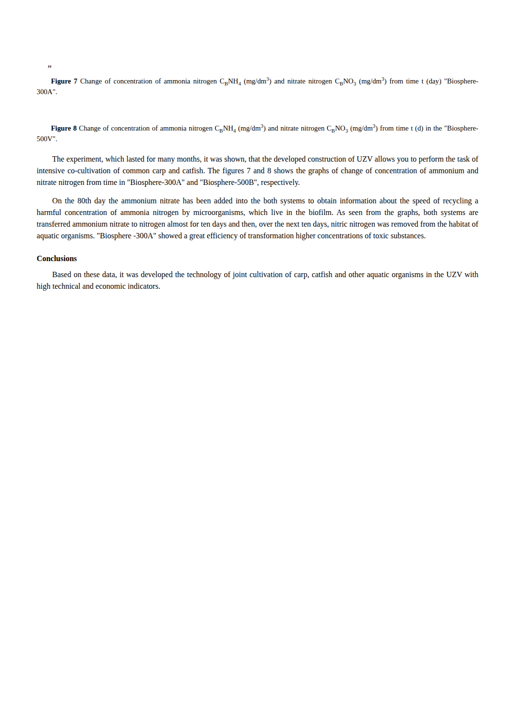”
Figure 7 Change of concentration of ammonia nitrogen CBNH4 (mg/dm3) and nitrate nitrogen CBNO3 (mg/dm3) from time t (day) "Biosphere-300A".
Figure 8 Change of concentration of ammonia nitrogen CBNH4 (mg/dm3) and nitrate nitrogen CBNO3 (mg/dm3) from time t (d) in the "Biosphere-500V".
The experiment, which lasted for many months, it was shown, that the developed construction of UZV allows you to perform the task of intensive co-cultivation of common carp and catfish. The figures 7 and 8 shows the graphs of change of concentration of ammonium and nitrate nitrogen from time in "Biosphere-300A" and "Biosphere-500B", respectively.
On the 80th day the ammonium nitrate has been added into the both systems to obtain information about the speed of recycling a harmful concentration of ammonia nitrogen by microorganisms, which live in the biofilm. As seen from the graphs, both systems are transferred ammonium nitrate to nitrogen almost for ten days and then, over the next ten days, nitric nitrogen was removed from the habitat of aquatic organisms. "Biosphere -300A" showed a great efficiency of transformation higher concentrations of toxic substances.
Conclusions
Based on these data, it was developed the technology of joint cultivation of carp, catfish and other aquatic organisms in the UZV with high technical and economic indicators.